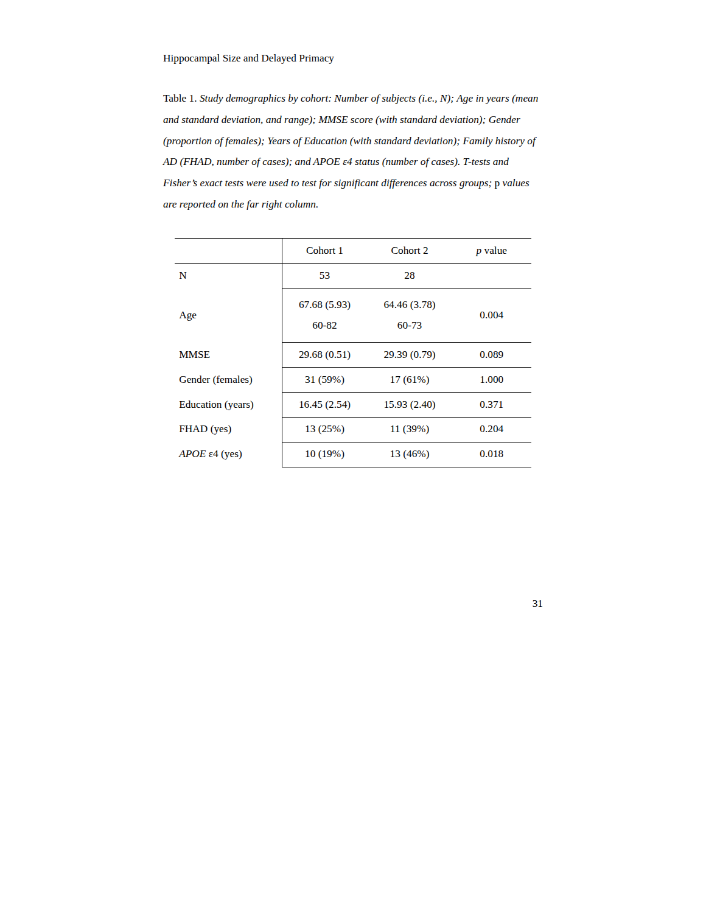Hippocampal Size and Delayed Primacy
Table 1. Study demographics by cohort: Number of subjects (i.e., N); Age in years (mean and standard deviation, and range); MMSE score (with standard deviation); Gender (proportion of females); Years of Education (with standard deviation); Family history of AD (FHAD, number of cases); and APOE ε4 status (number of cases). T-tests and Fisher’s exact tests were used to test for significant differences across groups; p values are reported on the far right column.
| | Cohort 1 | Cohort 2 | p value |
| N | 53 | 28 | |
| Age | 67.68 (5.93) 60-82 | 64.46 (3.78) 60-73 | 0.004 |
| MMSE | 29.68 (0.51) | 29.39 (0.79) | 0.089 |
| Gender (females) | 31 (59%) | 17 (61%) | 1.000 |
| Education (years) | 16.45 (2.54) | 15.93 (2.40) | 0.371 |
| FHAD (yes) | 13 (25%) | 11 (39%) | 0.204 |
| APOE ε4 (yes) | 10 (19%) | 13 (46%) | 0.018 |
31